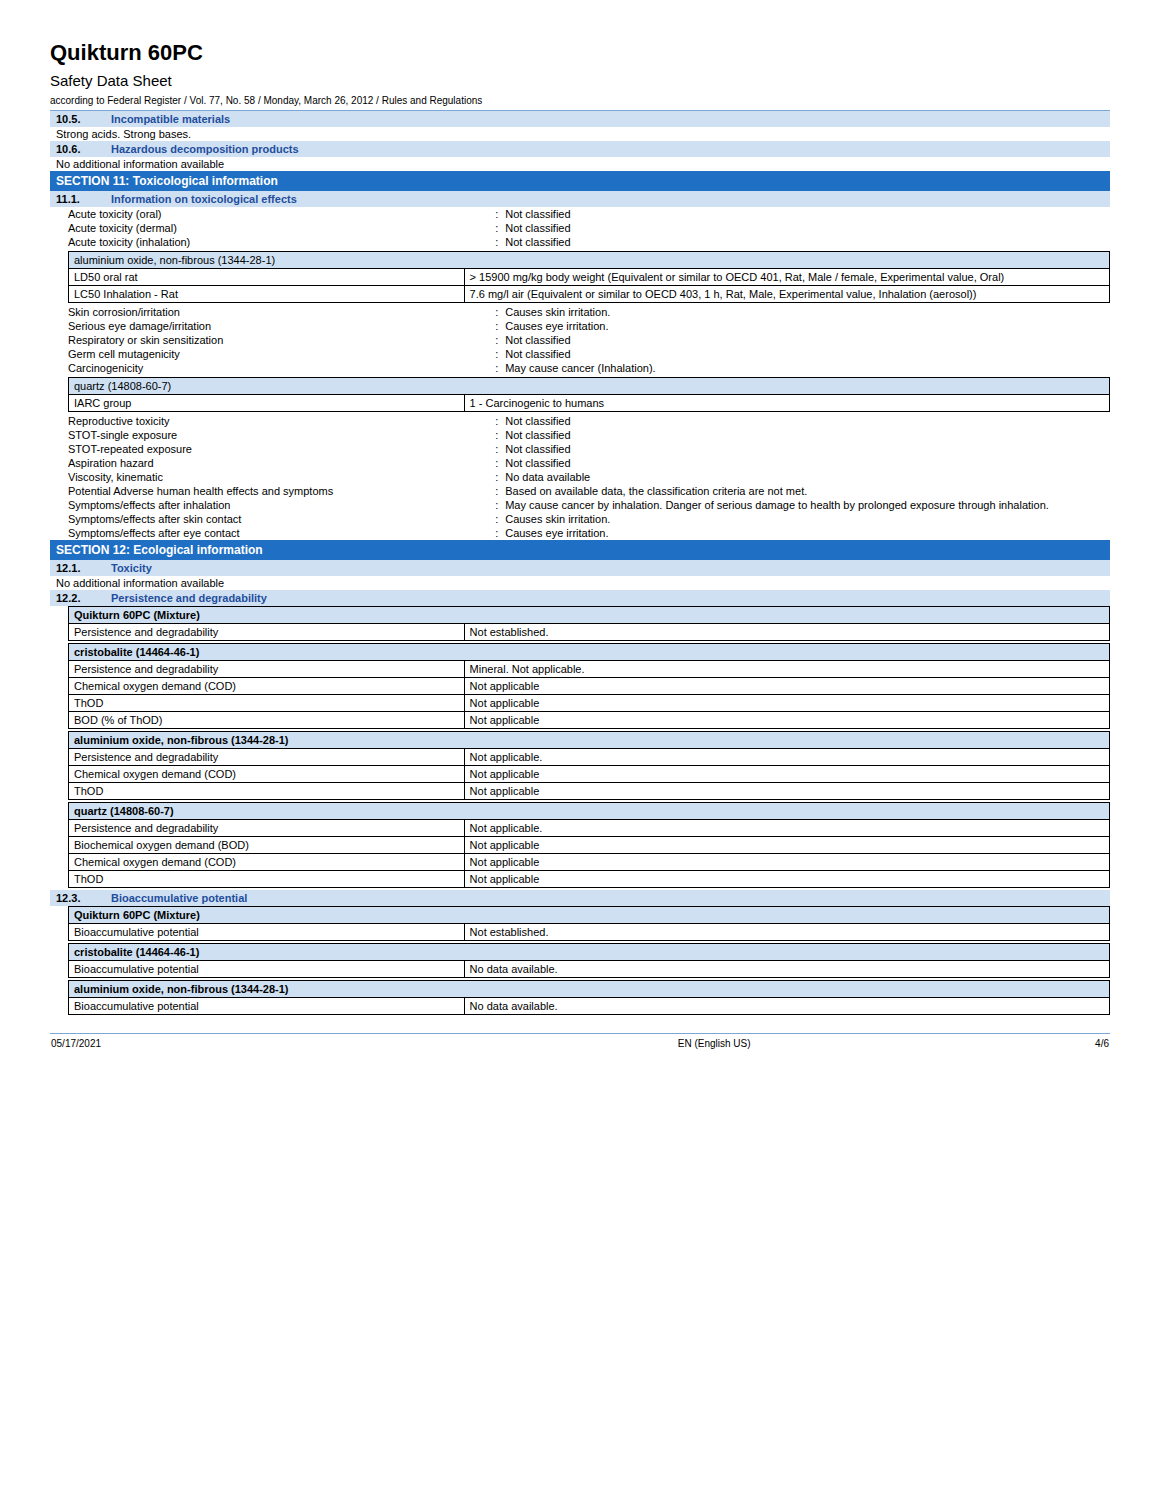Quikturn 60PC
Safety Data Sheet
according to Federal Register / Vol. 77, No. 58 / Monday, March 26, 2012 / Rules and Regulations
| 10.5. Incompatible materials |
Strong acids. Strong bases.
| 10.6. Hazardous decomposition products |
No additional information available
| SECTION 11: Toxicological information |
| 11.1. Information on toxicological effects |
| Acute toxicity (oral) | : | Not classified |
| Acute toxicity (dermal) | : | Not classified |
| Acute toxicity (inhalation) | : | Not classified |
| aluminium oxide, non-fibrous (1344-28-1) |
| LD50 oral rat | > 15900 mg/kg body weight (Equivalent or similar to OECD 401, Rat, Male / female, Experimental value, Oral) |
| LC50 Inhalation - Rat | 7.6 mg/l air (Equivalent or similar to OECD 403, 1 h, Rat, Male, Experimental value, Inhalation (aerosol)) |
| Skin corrosion/irritation | : | Causes skin irritation. |
| Serious eye damage/irritation | : | Causes eye irritation. |
| Respiratory or skin sensitization | : | Not classified |
| Germ cell mutagenicity | : | Not classified |
| Carcinogenicity | : | May cause cancer (Inhalation). |
| quartz (14808-60-7) |
| IARC group | 1 - Carcinogenic to humans |
| Reproductive toxicity | : | Not classified |
| STOT-single exposure | : | Not classified |
| STOT-repeated exposure | : | Not classified |
| Aspiration hazard | : | Not classified |
| Viscosity, kinematic | : | No data available |
| Potential Adverse human health effects and symptoms | : | Based on available data, the classification criteria are not met. |
| Symptoms/effects after inhalation | : | May cause cancer by inhalation. Danger of serious damage to health by prolonged exposure through inhalation. |
| Symptoms/effects after skin contact | : | Causes skin irritation. |
| Symptoms/effects after eye contact | : | Causes eye irritation. |
| SECTION 12: Ecological information |
| 12.1. Toxicity |
No additional information available
| 12.2. Persistence and degradability |
| Quikturn 60PC (Mixture) |
| Persistence and degradability | Not established. |
| cristobalite (14464-46-1) |
| Persistence and degradability | Mineral. Not applicable. |
| Chemical oxygen demand (COD) | Not applicable |
| ThOD | Not applicable |
| BOD (% of ThOD) | Not applicable |
| aluminium oxide, non-fibrous (1344-28-1) |
| Persistence and degradability | Not applicable. |
| Chemical oxygen demand (COD) | Not applicable |
| ThOD | Not applicable |
| quartz (14808-60-7) |
| Persistence and degradability | Not applicable. |
| Biochemical oxygen demand (BOD) | Not applicable |
| Chemical oxygen demand (COD) | Not applicable |
| ThOD | Not applicable |
| 12.3. Bioaccumulative potential |
| Quikturn 60PC (Mixture) |
| Bioaccumulative potential | Not established. |
| cristobalite (14464-46-1) |
| Bioaccumulative potential | No data available. |
| aluminium oxide, non-fibrous (1344-28-1) |
| Bioaccumulative potential | No data available. |
| 05/17/2021 | EN (English US) | 4/6 |